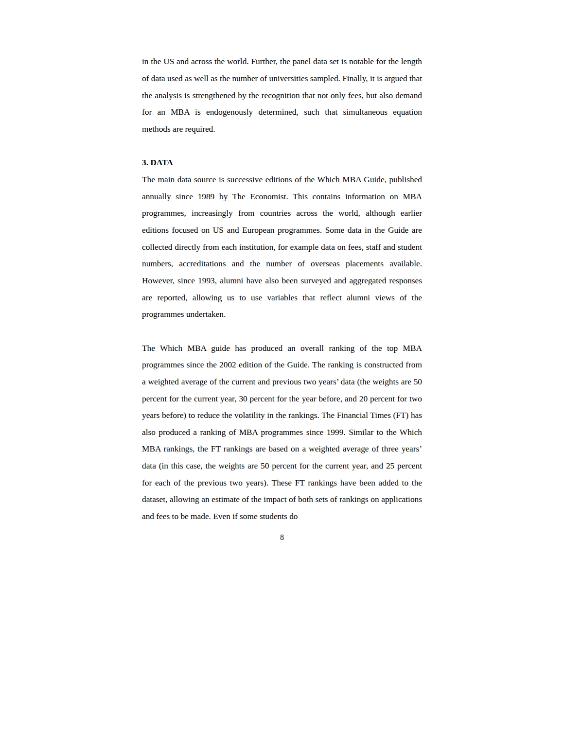in the US and across the world. Further, the panel data set is notable for the length of data used as well as the number of universities sampled. Finally, it is argued that the analysis is strengthened by the recognition that not only fees, but also demand for an MBA is endogenously determined, such that simultaneous equation methods are required.
3. DATA
The main data source is successive editions of the Which MBA Guide, published annually since 1989 by The Economist. This contains information on MBA programmes, increasingly from countries across the world, although earlier editions focused on US and European programmes. Some data in the Guide are collected directly from each institution, for example data on fees, staff and student numbers, accreditations and the number of overseas placements available. However, since 1993, alumni have also been surveyed and aggregated responses are reported, allowing us to use variables that reflect alumni views of the programmes undertaken.
The Which MBA guide has produced an overall ranking of the top MBA programmes since the 2002 edition of the Guide. The ranking is constructed from a weighted average of the current and previous two years’ data (the weights are 50 percent for the current year, 30 percent for the year before, and 20 percent for two years before) to reduce the volatility in the rankings. The Financial Times (FT) has also produced a ranking of MBA programmes since 1999. Similar to the Which MBA rankings, the FT rankings are based on a weighted average of three years’ data (in this case, the weights are 50 percent for the current year, and 25 percent for each of the previous two years). These FT rankings have been added to the dataset, allowing an estimate of the impact of both sets of rankings on applications and fees to be made. Even if some students do
8